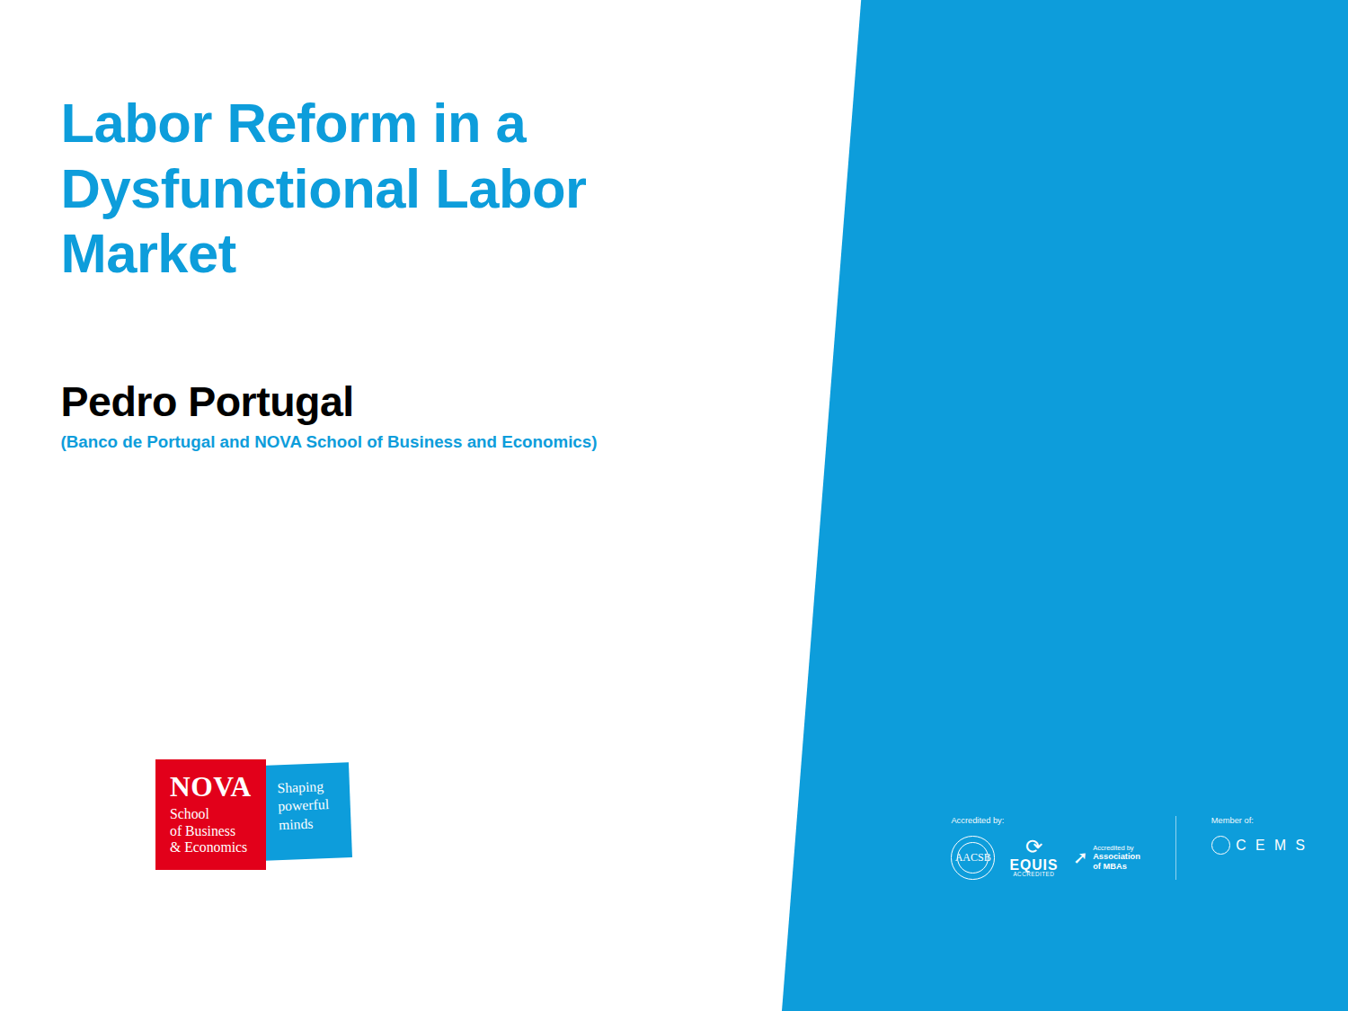Labor Reform in a
Dysfunctional Labor
Market
Pedro Portugal
(Banco de Portugal and NOVA School of Business and Economics)
NOVA School of Business & Economics
Shaping
powerful
minds
Accredited by:
AACSB
⟳ EQUIS ACCREDITED
➚ Accredited by Association
of MBAs
Member of:
C E M S